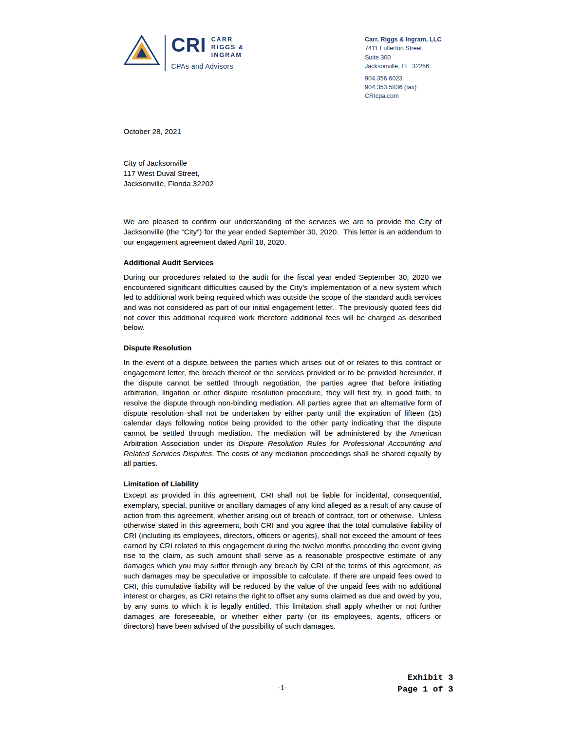CRI CARR
RIGGS &
INGRAM
CPAs and Advisors
Carr, Riggs & Ingram, LLC
7411 Fullerton Street
Suite 300
Jacksonville, FL 32256 904.356.6023
904.353.5836 (fax)
CRIcpa.com
October 28, 2021
City of Jacksonville
117 West Duval Street,
Jacksonville, Florida 32202
We are pleased to confirm our understanding of the services we are to provide the City of Jacksonville (the “City”) for the year ended September 30, 2020. This letter is an addendum to our engagement agreement dated April 18, 2020.
Additional Audit Services
During our procedures related to the audit for the fiscal year ended September 30, 2020 we encountered significant difficulties caused by the City’s implementation of a new system which led to additional work being required which was outside the scope of the standard audit services and was not considered as part of our initial engagement letter. The previously quoted fees did not cover this additional required work therefore additional fees will be charged as described below.
Dispute Resolution
In the event of a dispute between the parties which arises out of or relates to this contract or engagement letter, the breach thereof or the services provided or to be provided hereunder, if the dispute cannot be settled through negotiation, the parties agree that before initiating arbitration, litigation or other dispute resolution procedure, they will first try, in good faith, to resolve the dispute through non-binding mediation. All parties agree that an alternative form of dispute resolution shall not be undertaken by either party until the expiration of fifteen (15) calendar days following notice being provided to the other party indicating that the dispute cannot be settled through mediation. The mediation will be administered by the American Arbitration Association under its Dispute Resolution Rules for Professional Accounting and Related Services Disputes. The costs of any mediation proceedings shall be shared equally by all parties.
Limitation of Liability
Except as provided in this agreement, CRI shall not be liable for incidental, consequential, exemplary, special, punitive or ancillary damages of any kind alleged as a result of any cause of action from this agreement, whether arising out of breach of contract, tort or otherwise. Unless otherwise stated in this agreement, both CRI and you agree that the total cumulative liability of CRI (including its employees, directors, officers or agents), shall not exceed the amount of fees earned by CRI related to this engagement during the twelve months preceding the event giving rise to the claim, as such amount shall serve as a reasonable prospective estimate of any damages which you may suffer through any breach by CRI of the terms of this agreement, as such damages may be speculative or impossible to calculate. If there are unpaid fees owed to CRI, this cumulative liability will be reduced by the value of the unpaid fees with no additional interest or charges, as CRI retains the right to offset any sums claimed as due and owed by you, by any sums to which it is legally entitled. This limitation shall apply whether or not further damages are foreseeable, or whether either party (or its employees, agents, officers or directors) have been advised of the possibility of such damages.
-1-
Exhibit 3
Page 1 of 3